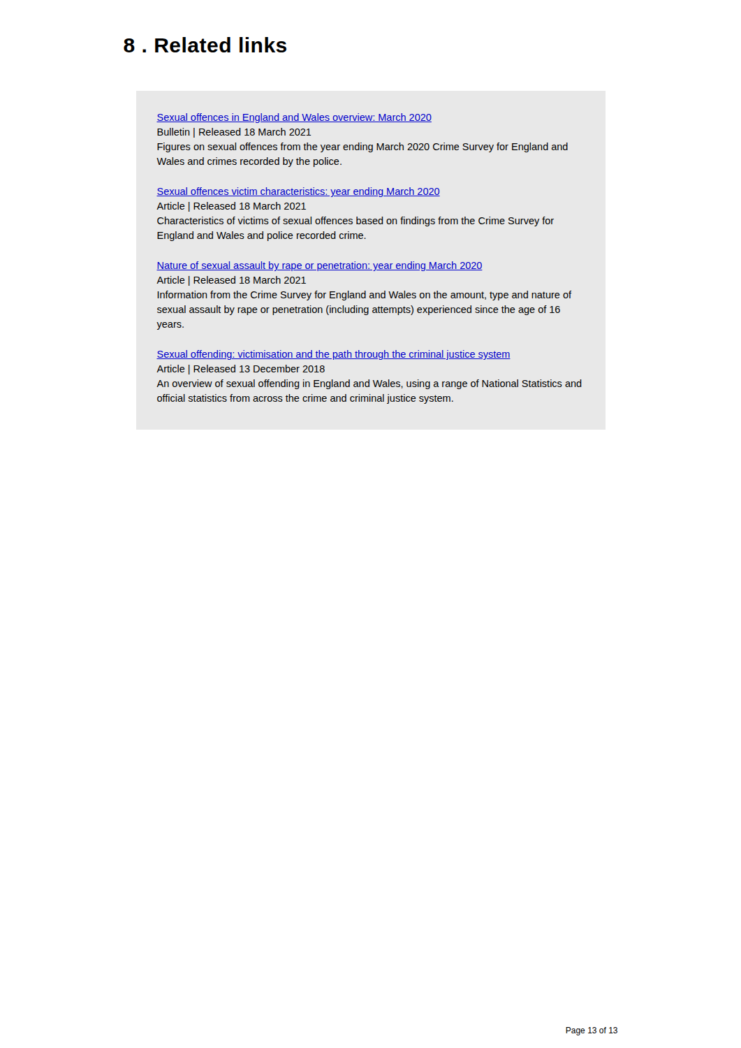8 . Related links
Sexual offences in England and Wales overview: March 2020 Bulletin | Released 18 March 2021 Figures on sexual offences from the year ending March 2020 Crime Survey for England and Wales and crimes recorded by the police.
Sexual offences victim characteristics: year ending March 2020 Article | Released 18 March 2021 Characteristics of victims of sexual offences based on findings from the Crime Survey for England and Wales and police recorded crime.
Nature of sexual assault by rape or penetration: year ending March 2020 Article | Released 18 March 2021 Information from the Crime Survey for England and Wales on the amount, type and nature of sexual assault by rape or penetration (including attempts) experienced since the age of 16 years.
Sexual offending: victimisation and the path through the criminal justice system Article | Released 13 December 2018 An overview of sexual offending in England and Wales, using a range of National Statistics and official statistics from across the crime and criminal justice system.
Page 13 of 13